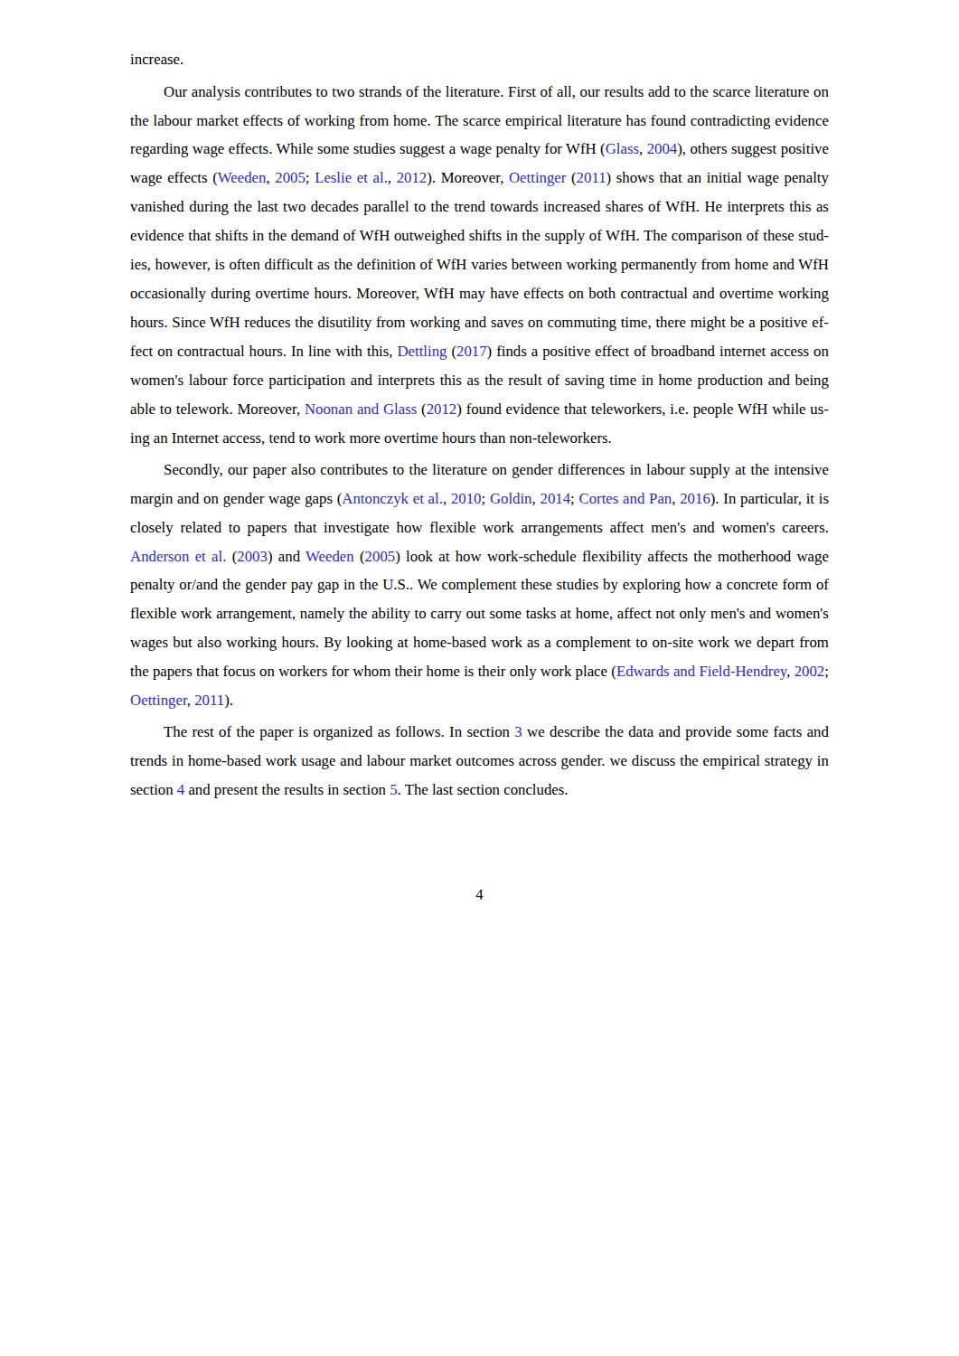increase.
Our analysis contributes to two strands of the literature. First of all, our results add to the scarce literature on the labour market effects of working from home. The scarce empirical literature has found contradicting evidence regarding wage effects. While some studies suggest a wage penalty for WfH (Glass, 2004), others suggest positive wage effects (Weeden, 2005; Leslie et al., 2012). Moreover, Oettinger (2011) shows that an initial wage penalty vanished during the last two decades parallel to the trend towards increased shares of WfH. He interprets this as evidence that shifts in the demand of WfH outweighed shifts in the supply of WfH. The comparison of these studies, however, is often difficult as the definition of WfH varies between working permanently from home and WfH occasionally during overtime hours. Moreover, WfH may have effects on both contractual and overtime working hours. Since WfH reduces the disutility from working and saves on commuting time, there might be a positive effect on contractual hours. In line with this, Dettling (2017) finds a positive effect of broadband internet access on women's labour force participation and interprets this as the result of saving time in home production and being able to telework. Moreover, Noonan and Glass (2012) found evidence that teleworkers, i.e. people WfH while using an Internet access, tend to work more overtime hours than non-teleworkers.
Secondly, our paper also contributes to the literature on gender differences in labour supply at the intensive margin and on gender wage gaps (Antonczyk et al., 2010; Goldin, 2014; Cortes and Pan, 2016). In particular, it is closely related to papers that investigate how flexible work arrangements affect men's and women's careers. Anderson et al. (2003) and Weeden (2005) look at how work-schedule flexibility affects the motherhood wage penalty or/and the gender pay gap in the U.S.. We complement these studies by exploring how a concrete form of flexible work arrangement, namely the ability to carry out some tasks at home, affect not only men's and women's wages but also working hours. By looking at home-based work as a complement to on-site work we depart from the papers that focus on workers for whom their home is their only work place (Edwards and Field-Hendrey, 2002; Oettinger, 2011).
The rest of the paper is organized as follows. In section 3 we describe the data and provide some facts and trends in home-based work usage and labour market outcomes across gender. we discuss the empirical strategy in section 4 and present the results in section 5. The last section concludes.
4